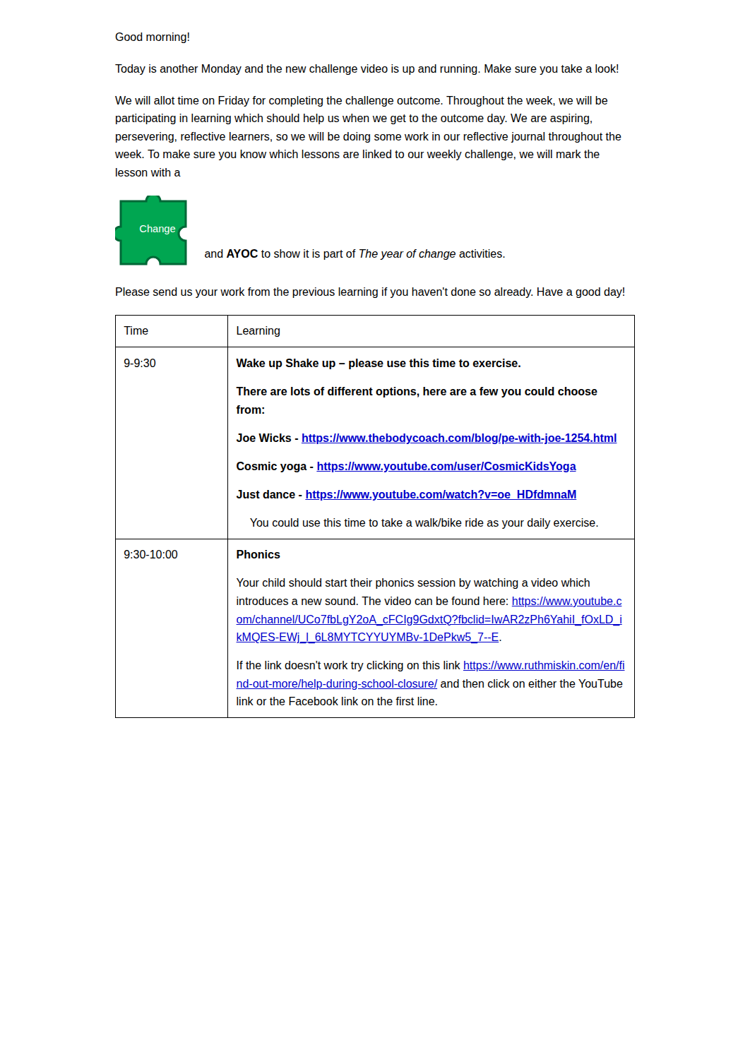Good morning!
Today is another Monday and the new challenge video is up and running. Make sure you take a look!
We will allot time on Friday for completing the challenge outcome. Throughout the week, we will be participating in learning which should help us when we get to the outcome day. We are aspiring, persevering, reflective learners, so we will be doing some work in our reflective journal throughout the week. To make sure you know which lessons are linked to our weekly challenge, we will mark the lesson with a
Change
and AYOC to show it is part of The year of change activities.
Please send us your work from the previous learning if you haven't done so already. Have a good day!
| Time | Learning |
| 9-9:30 | Wake up Shake up – please use this time to exercise. There are lots of different options, here are a few you could choose from: Joe Wicks - https://www.thebodycoach.com/blog/pe-with-joe-1254.html Cosmic yoga - https://www.youtube.com/user/CosmicKidsYoga Just dance - https://www.youtube.com/watch?v=oe_HDfdmnaM You could use this time to take a walk/bike ride as your daily exercise. |
| 9:30-10:00 | Phonics Your child should start their phonics session by watching a video which introduces a new sound. The video can be found here: https://www.youtube.com/channel/UCo7fbLgY2oA_cFCIg9GdxtQ?fbclid=IwAR2zPh6YahiI_fOxLD_ikMQES-EWj_l_6L8MYTCYYUYMBv-1DePkw5_7--E . If the link doesn't work try clicking on this link https://www.ruthmiskin.com/en/find-out-more/help-during-school-closure/ and then click on either the YouTube link or the Facebook link on the first line. |